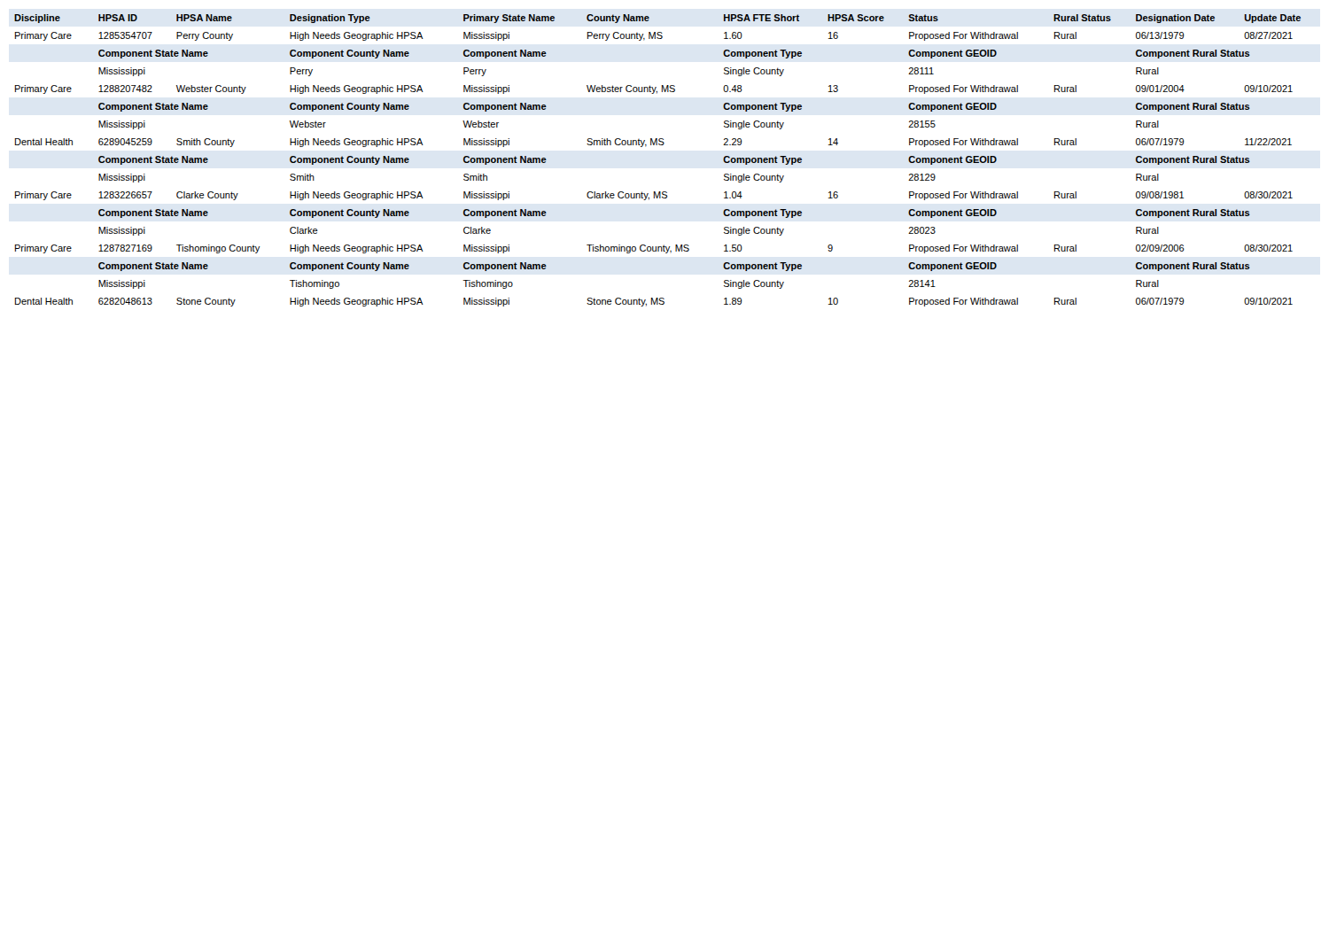| Discipline | HPSA ID | HPSA Name | Designation Type | Primary State Name | County Name | HPSA FTE Short | HPSA Score | Status | Rural Status | Designation Date | Update Date |
| --- | --- | --- | --- | --- | --- | --- | --- | --- | --- | --- | --- |
| Primary Care | 1285354707 | Perry County | High Needs Geographic HPSA | Mississippi | Perry County, MS | 1.60 | 16 | Proposed For Withdrawal | Rural | 06/13/1979 | 08/27/2021 |
| | Component State Name | Component County Name | Component Name | Component Type | Component GEOID | Component Rural Status |
| | Mississippi | Perry | Perry | Single County | 28111 | Rural |
| Primary Care | 1288207482 | Webster County | High Needs Geographic HPSA | Mississippi | Webster County, MS | 0.48 | 13 | Proposed For Withdrawal | Rural | 09/01/2004 | 09/10/2021 |
| | Component State Name | Component County Name | Component Name | Component Type | Component GEOID | Component Rural Status |
| | Mississippi | Webster | Webster | Single County | 28155 | Rural |
| Dental Health | 6289045259 | Smith County | High Needs Geographic HPSA | Mississippi | Smith County, MS | 2.29 | 14 | Proposed For Withdrawal | Rural | 06/07/1979 | 11/22/2021 |
| | Component State Name | Component County Name | Component Name | Component Type | Component GEOID | Component Rural Status |
| | Mississippi | Smith | Smith | Single County | 28129 | Rural |
| Primary Care | 1283226657 | Clarke County | High Needs Geographic HPSA | Mississippi | Clarke County, MS | 1.04 | 16 | Proposed For Withdrawal | Rural | 09/08/1981 | 08/30/2021 |
| | Component State Name | Component County Name | Component Name | Component Type | Component GEOID | Component Rural Status |
| | Mississippi | Clarke | Clarke | Single County | 28023 | Rural |
| Primary Care | 1287827169 | Tishomingo County | High Needs Geographic HPSA | Mississippi | Tishomingo County, MS | 1.50 | 9 | Proposed For Withdrawal | Rural | 02/09/2006 | 08/30/2021 |
| | Component State Name | Component County Name | Component Name | Component Type | Component GEOID | Component Rural Status |
| | Mississippi | Tishomingo | Tishomingo | Single County | 28141 | Rural |
| Dental Health | 6282048613 | Stone County | High Needs Geographic HPSA | Mississippi | Stone County, MS | 1.89 | 10 | Proposed For Withdrawal | Rural | 06/07/1979 | 09/10/2021 |